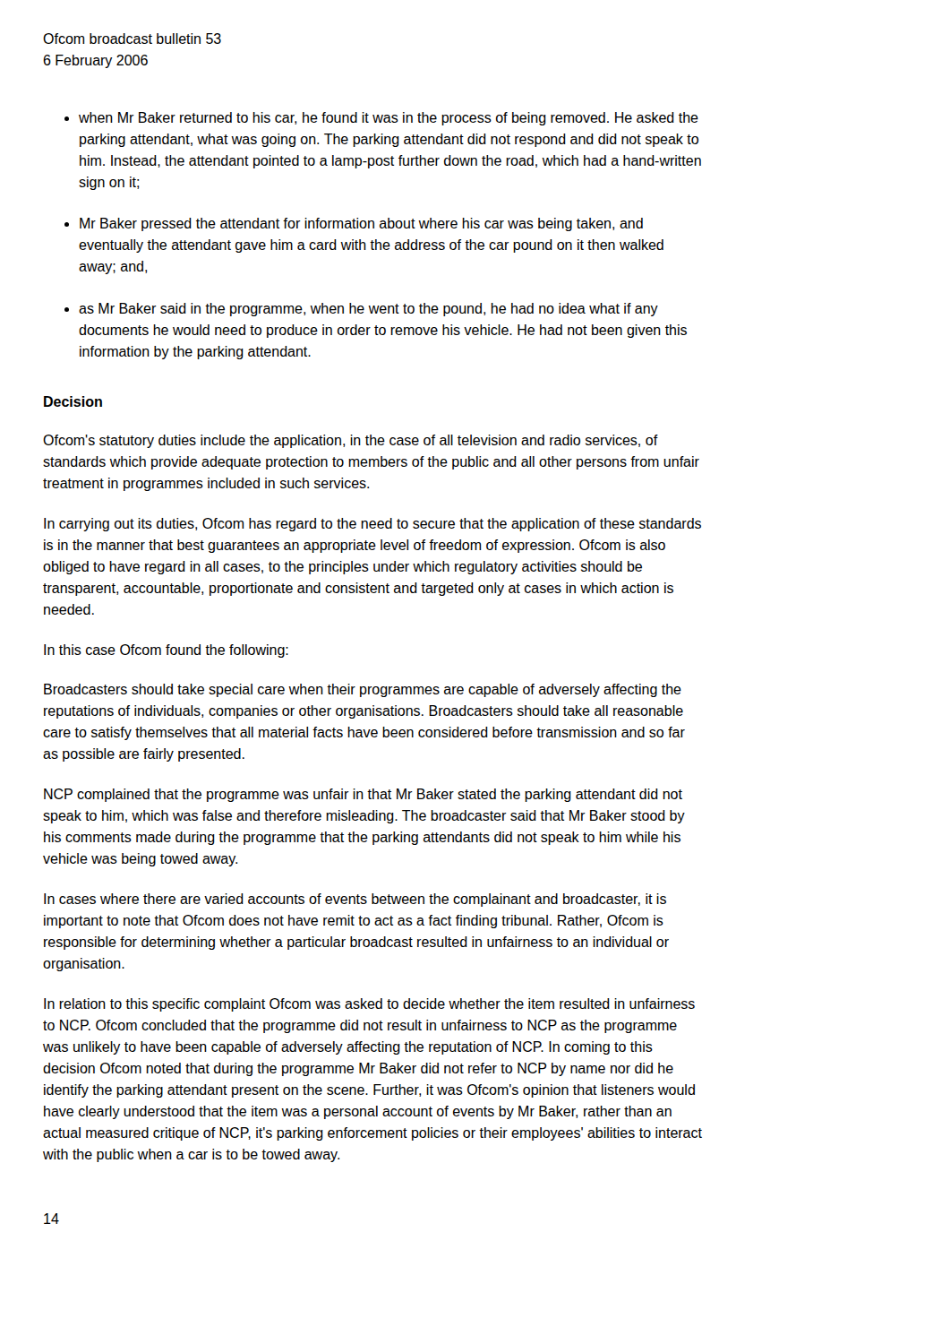Ofcom broadcast bulletin 53
6 February 2006
when Mr Baker returned to his car, he found it was in the process of being removed. He asked the parking attendant, what was going on. The parking attendant did not respond and did not speak to him. Instead, the attendant pointed to a lamp-post further down the road, which had a hand-written sign on it;
Mr Baker pressed the attendant for information about where his car was being taken, and eventually the attendant gave him a card with the address of the car pound on it then walked away; and,
as Mr Baker said in the programme, when he went to the pound, he had no idea what if any documents he would need to produce in order to remove his vehicle. He had not been given this information by the parking attendant.
Decision
Ofcom's statutory duties include the application, in the case of all television and radio services, of standards which provide adequate protection to members of the public and all other persons from unfair treatment in programmes included in such services.
In carrying out its duties, Ofcom has regard to the need to secure that the application of these standards is in the manner that best guarantees an appropriate level of freedom of expression. Ofcom is also obliged to have regard in all cases, to the principles under which regulatory activities should be transparent, accountable, proportionate and consistent and targeted only at cases in which action is needed.
In this case Ofcom found the following:
Broadcasters should take special care when their programmes are capable of adversely affecting the reputations of individuals, companies or other organisations. Broadcasters should take all reasonable care to satisfy themselves that all material facts have been considered before transmission and so far as possible are fairly presented.
NCP complained that the programme was unfair in that Mr Baker stated the parking attendant did not speak to him, which was false and therefore misleading. The broadcaster said that Mr Baker stood by his comments made during the programme that the parking attendants did not speak to him while his vehicle was being towed away.
In cases where there are varied accounts of events between the complainant and broadcaster, it is important to note that Ofcom does not have remit to act as a fact finding tribunal. Rather, Ofcom is responsible for determining whether a particular broadcast resulted in unfairness to an individual or organisation.
In relation to this specific complaint Ofcom was asked to decide whether the item resulted in unfairness to NCP. Ofcom concluded that the programme did not result in unfairness to NCP as the programme was unlikely to have been capable of adversely affecting the reputation of NCP. In coming to this decision Ofcom noted that during the programme Mr Baker did not refer to NCP by name nor did he identify the parking attendant present on the scene. Further, it was Ofcom's opinion that listeners would have clearly understood that the item was a personal account of events by Mr Baker, rather than an actual measured critique of NCP, it's parking enforcement policies or their employees' abilities to interact with the public when a car is to be towed away.
14